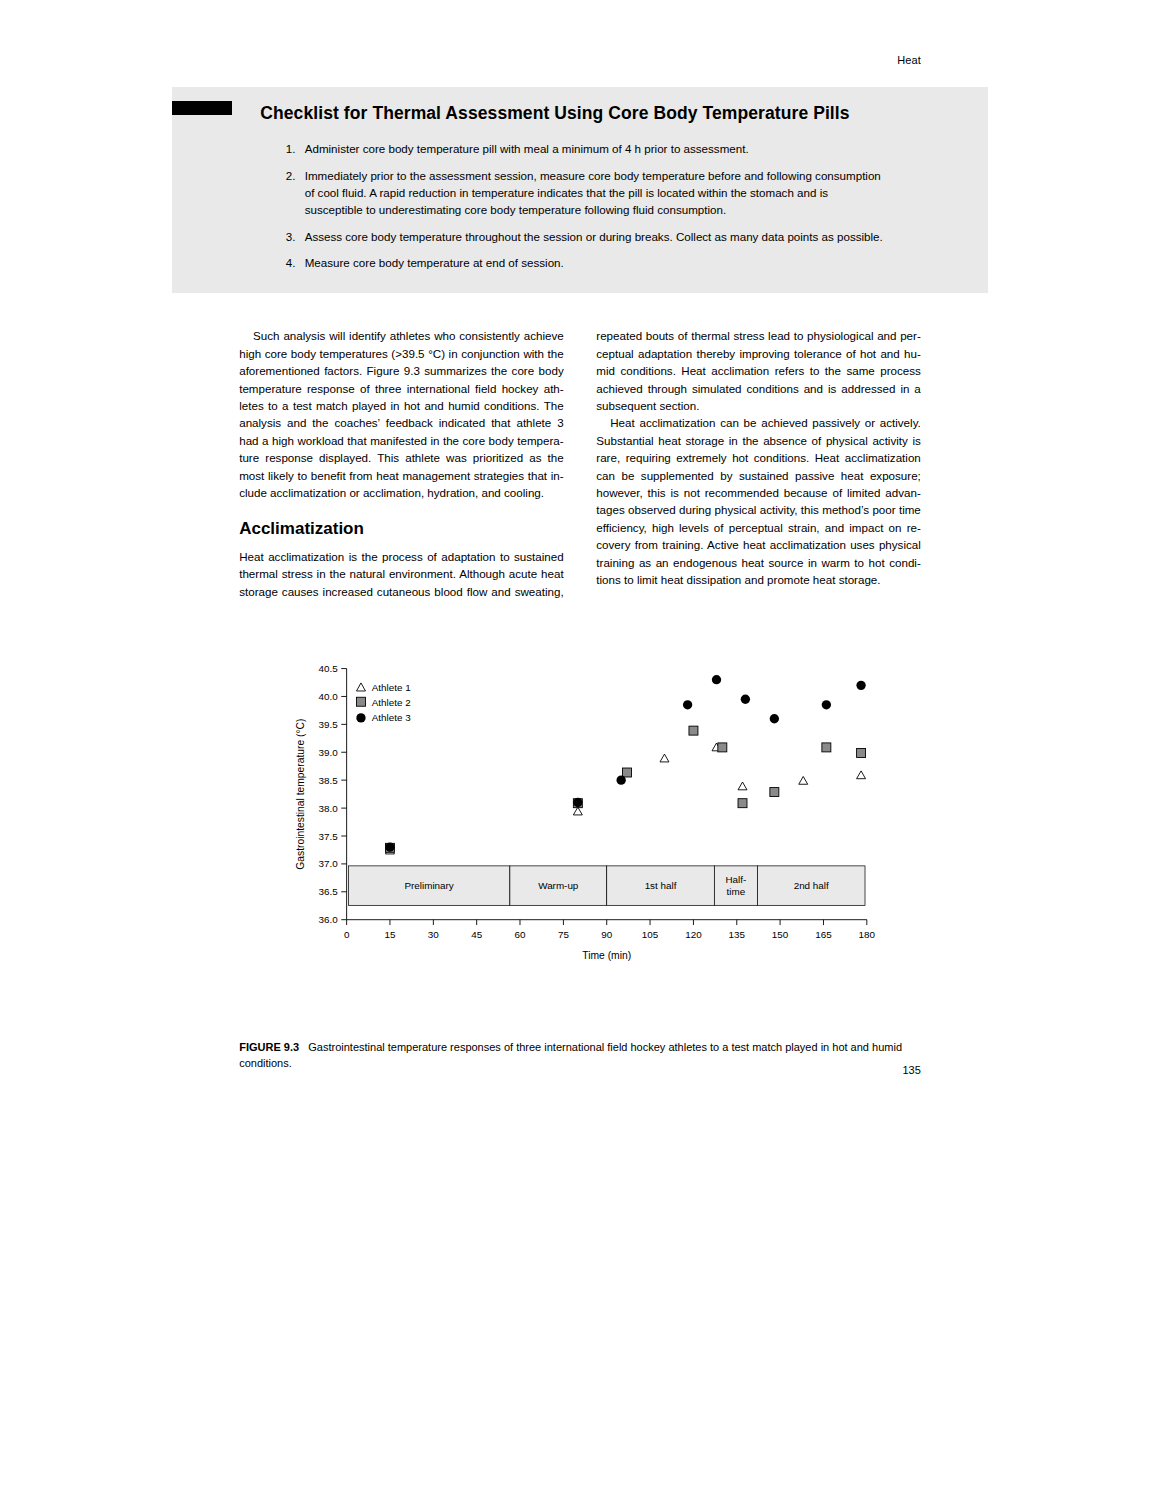Heat
Checklist for Thermal Assessment Using Core Body Temperature Pills
Administer core body temperature pill with meal a minimum of 4 h prior to assessment.
Immediately prior to the assessment session, measure core body temperature before and following consumption of cool fluid. A rapid reduction in temperature indicates that the pill is located within the stomach and is susceptible to underestimating core body temperature following fluid consumption.
Assess core body temperature throughout the session or during breaks. Collect as many data points as possible.
Measure core body temperature at end of session.
Such analysis will identify athletes who consistently achieve high core body temperatures (>39.5 °C) in conjunction with the aforementioned factors. Figure 9.3 summarizes the core body temperature response of three international field hockey athletes to a test match played in hot and humid conditions. The analysis and the coaches’ feedback indicated that athlete 3 had a high workload that manifested in the core body temperature response displayed. This athlete was prioritized as the most likely to benefit from heat management strategies that include acclimatization or acclimation, hydration, and cooling.
Acclimatization
Heat acclimatization is the process of adaptation to sustained thermal stress in the natural environment. Although acute heat storage causes increased cutaneous blood flow and sweating, repeated bouts of thermal stress lead to physiological and perceptual adaptation thereby improving tolerance of hot and humid conditions. Heat acclimation refers to the same process achieved through simulated conditions and is addressed in a subsequent section.
Heat acclimatization can be achieved passively or actively. Substantial heat storage in the absence of physical activity is rare, requiring extremely hot conditions. Heat acclimatization can be supplemented by sustained passive heat exposure; however, this is not recommended because of limited advantages observed during physical activity, this method’s poor time efficiency, high levels of perceptual strain, and impact on recovery from training. Active heat acclimatization uses physical training as an endogenous heat source in warm to hot conditions to limit heat dissipation and promote heat storage.
36.0 36.5 37.0 37.5 38.0 38.5 39.0 39.5 40.0 40.5 Gastrointestinal temperature (°C) 0 15 30 45 60 75 90 105 120 135 150 165 180 Time (min) Preliminary Warm-up 1st half Half- time 2nd half Athlete 1 Athlete 2 Athlete 3
FIGURE 9.3 Gastrointestinal temperature responses of three international field hockey athletes to a test match played in hot and humid conditions.
135